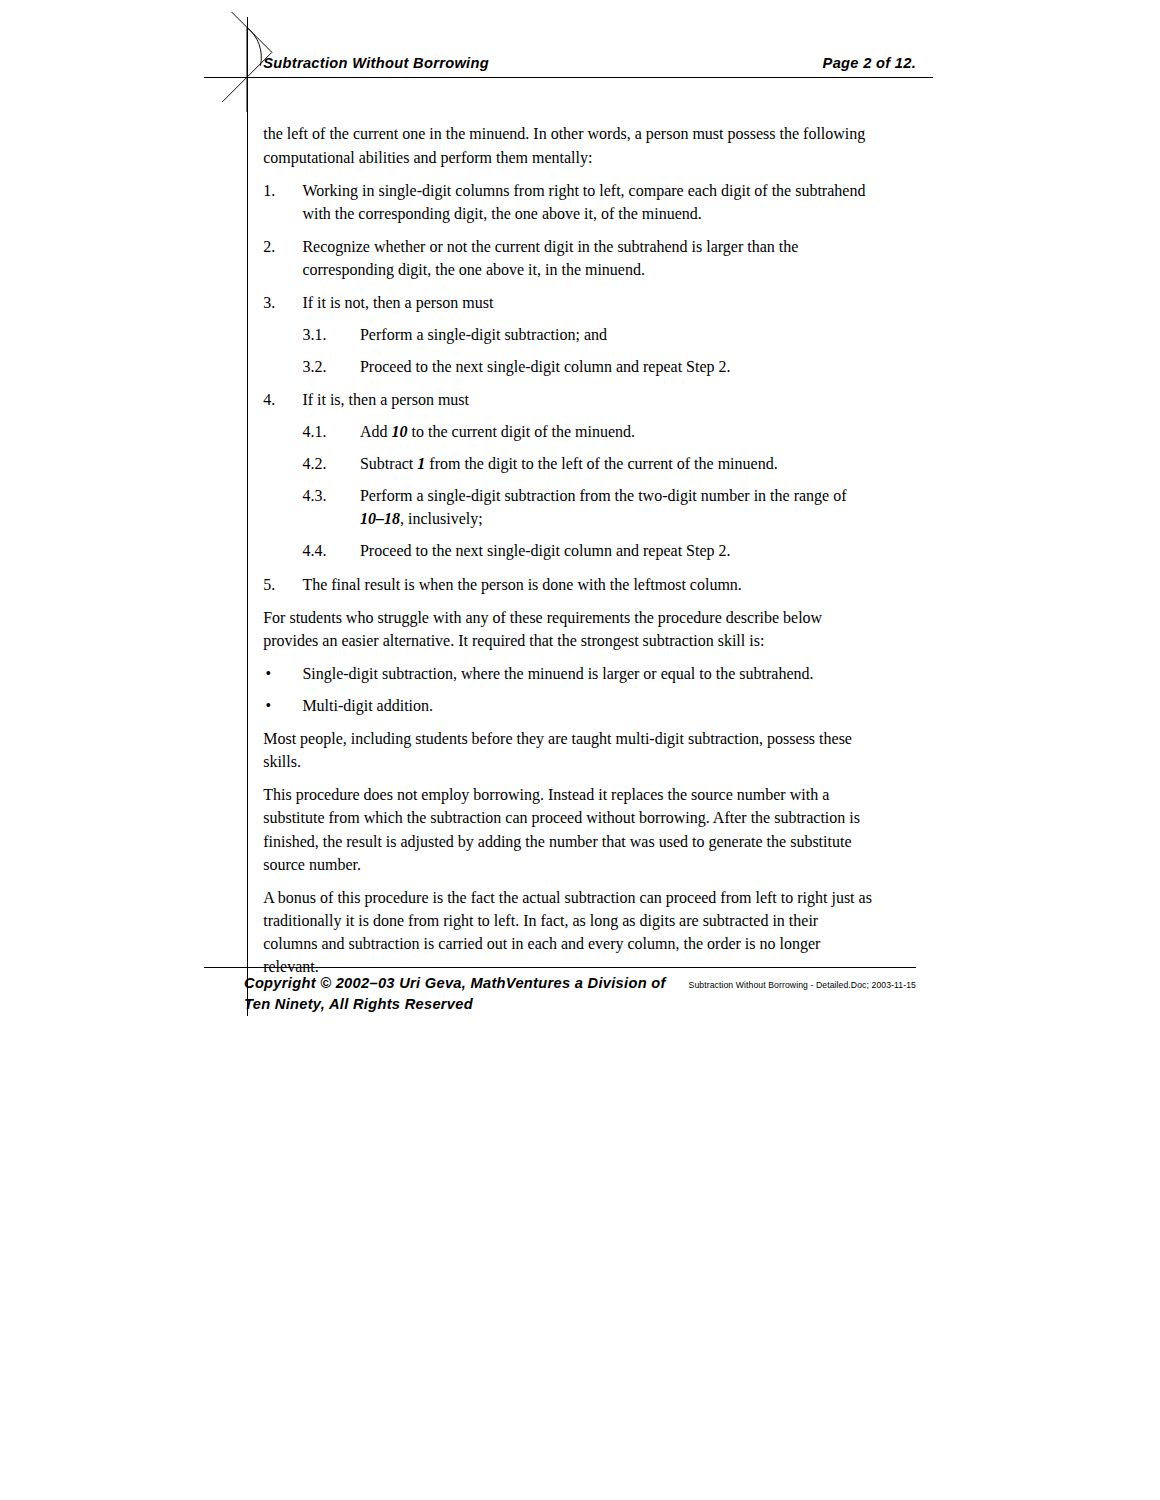Subtraction Without Borrowing Page 2 of 12.
the left of the current one in the minuend. In other words, a person must possess the following computational abilities and perform them mentally:
Working in single-digit columns from right to left, compare each digit of the subtrahend with the corresponding digit, the one above it, of the minuend.
Recognize whether or not the current digit in the subtrahend is larger than the corresponding digit, the one above it, in the minuend.
If it is not, then a person must
Perform a single-digit subtraction; and
Proceed to the next single-digit column and repeat Step 2.
If it is, then a person must
Add 10 to the current digit of the minuend.
Subtract 1 from the digit to the left of the current of the minuend.
Perform a single-digit subtraction from the two-digit number in the range of 10–18, inclusively;
Proceed to the next single-digit column and repeat Step 2.
The final result is when the person is done with the leftmost column.
For students who struggle with any of these requirements the procedure describe below provides an easier alternative. It required that the strongest subtraction skill is:
Single-digit subtraction, where the minuend is larger or equal to the subtrahend.
Multi-digit addition.
Most people, including students before they are taught multi-digit subtraction, possess these skills.
This procedure does not employ borrowing. Instead it replaces the source number with a substitute from which the subtraction can proceed without borrowing. After the subtraction is finished, the result is adjusted by adding the number that was used to generate the substitute source number.
A bonus of this procedure is the fact the actual subtraction can proceed from left to right just as traditionally it is done from right to left. In fact, as long as digits are subtracted in their columns and subtraction is carried out in each and every column, the order is no longer relevant.
Copyright © 2002–03 Uri Geva, MathVentures a Division of Ten Ninety, All Rights Reserved Subtraction Without Borrowing - Detailed.Doc; 2003-11-15